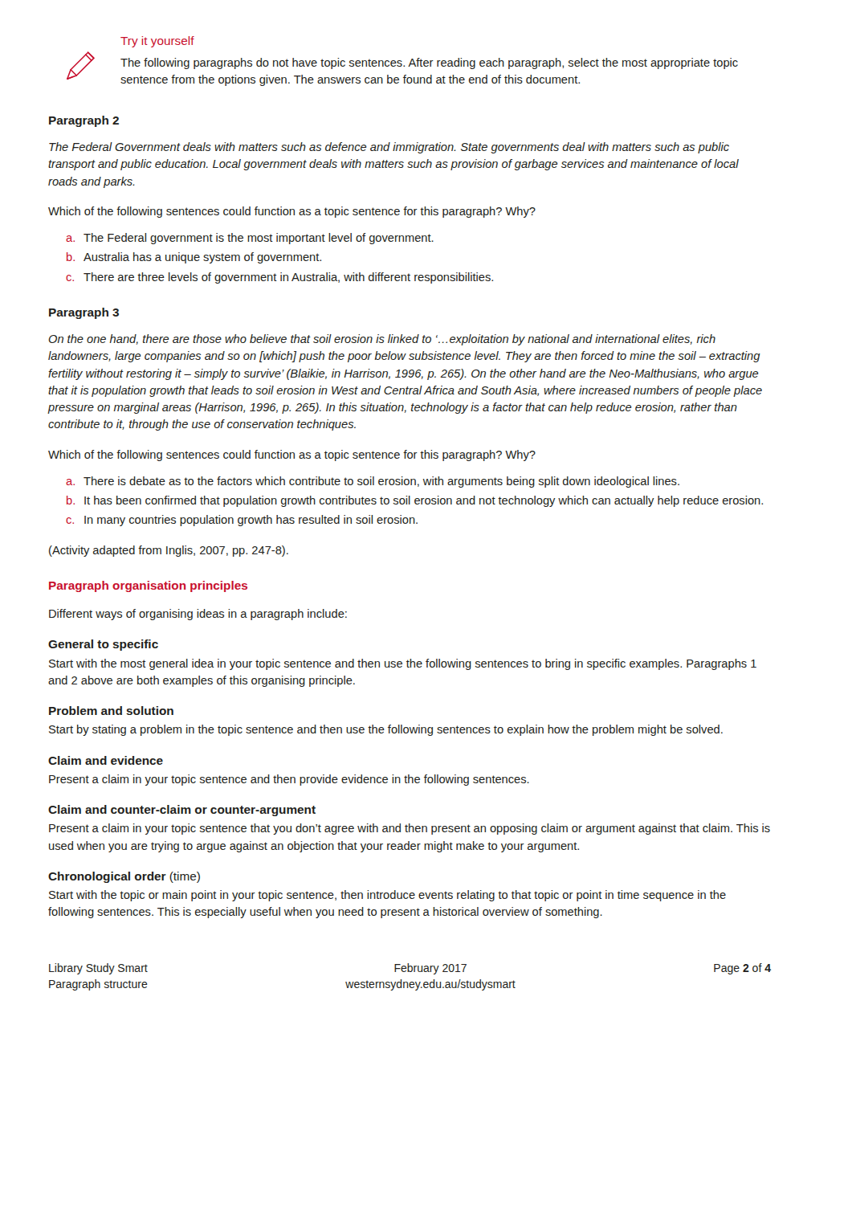Try it yourself
The following paragraphs do not have topic sentences. After reading each paragraph, select the most appropriate topic sentence from the options given. The answers can be found at the end of this document.
Paragraph 2
The Federal Government deals with matters such as defence and immigration. State governments deal with matters such as public transport and public education. Local government deals with matters such as provision of garbage services and maintenance of local roads and parks.
Which of the following sentences could function as a topic sentence for this paragraph? Why?
a. The Federal government is the most important level of government.
b. Australia has a unique system of government.
c. There are three levels of government in Australia, with different responsibilities.
Paragraph 3
On the one hand, there are those who believe that soil erosion is linked to ‘…exploitation by national and international elites, rich landowners, large companies and so on [which] push the poor below subsistence level. They are then forced to mine the soil – extracting fertility without restoring it – simply to survive’ (Blaikie, in Harrison, 1996, p. 265). On the other hand are the Neo-Malthusians, who argue that it is population growth that leads to soil erosion in West and Central Africa and South Asia, where increased numbers of people place pressure on marginal areas (Harrison, 1996, p. 265). In this situation, technology is a factor that can help reduce erosion, rather than contribute to it, through the use of conservation techniques.
Which of the following sentences could function as a topic sentence for this paragraph? Why?
a. There is debate as to the factors which contribute to soil erosion, with arguments being split down ideological lines.
b. It has been confirmed that population growth contributes to soil erosion and not technology which can actually help reduce erosion.
c. In many countries population growth has resulted in soil erosion.
(Activity adapted from Inglis, 2007, pp. 247-8).
Paragraph organisation principles
Different ways of organising ideas in a paragraph include:
General to specific
Start with the most general idea in your topic sentence and then use the following sentences to bring in specific examples. Paragraphs 1 and 2 above are both examples of this organising principle.
Problem and solution
Start by stating a problem in the topic sentence and then use the following sentences to explain how the problem might be solved.
Claim and evidence
Present a claim in your topic sentence and then provide evidence in the following sentences.
Claim and counter-claim or counter-argument
Present a claim in your topic sentence that you don’t agree with and then present an opposing claim or argument against that claim. This is used when you are trying to argue against an objection that your reader might make to your argument.
Chronological order (time)
Start with the topic or main point in your topic sentence, then introduce events relating to that topic or point in time sequence in the following sentences. This is especially useful when you need to present a historical overview of something.
Library Study Smart Paragraph structure
February 2017 westernsydney.edu.au/studysmart
Page 2 of 4